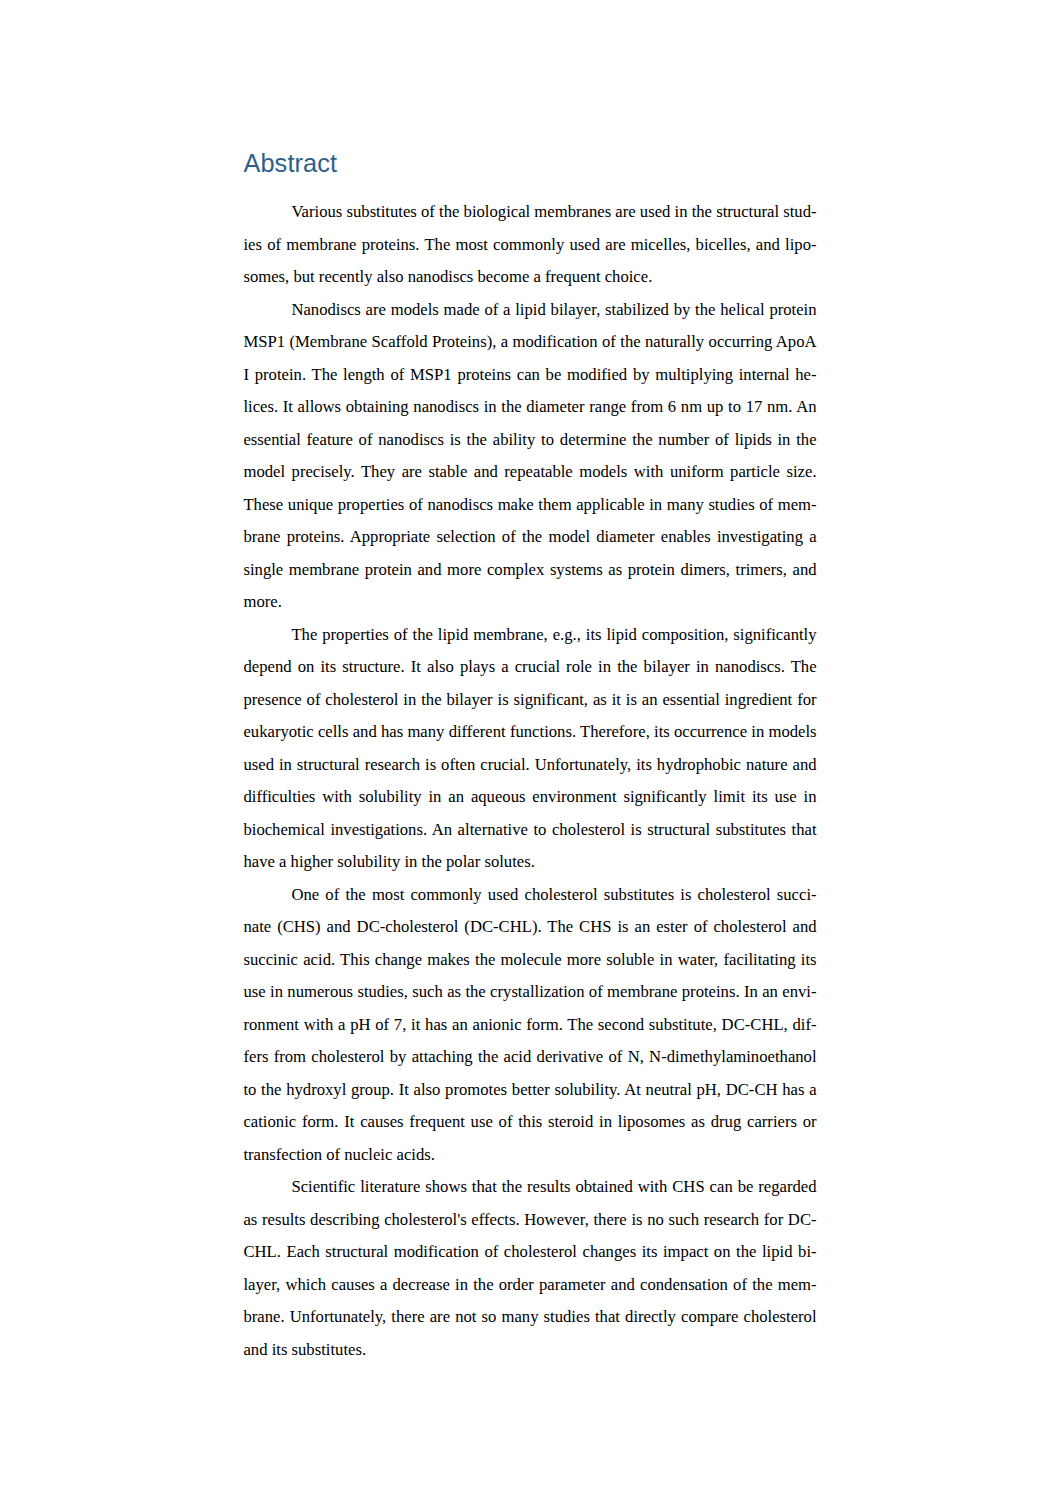Abstract
Various substitutes of the biological membranes are used in the structural studies of membrane proteins. The most commonly used are micelles, bicelles, and liposomes, but recently also nanodiscs become a frequent choice.
Nanodiscs are models made of a lipid bilayer, stabilized by the helical protein MSP1 (Membrane Scaffold Proteins), a modification of the naturally occurring ApoA I protein. The length of MSP1 proteins can be modified by multiplying internal helices. It allows obtaining nanodiscs in the diameter range from 6 nm up to 17 nm. An essential feature of nanodiscs is the ability to determine the number of lipids in the model precisely. They are stable and repeatable models with uniform particle size. These unique properties of nanodiscs make them applicable in many studies of membrane proteins. Appropriate selection of the model diameter enables investigating a single membrane protein and more complex systems as protein dimers, trimers, and more.
The properties of the lipid membrane, e.g., its lipid composition, significantly depend on its structure. It also plays a crucial role in the bilayer in nanodiscs. The presence of cholesterol in the bilayer is significant, as it is an essential ingredient for eukaryotic cells and has many different functions. Therefore, its occurrence in models used in structural research is often crucial. Unfortunately, its hydrophobic nature and difficulties with solubility in an aqueous environment significantly limit its use in biochemical investigations. An alternative to cholesterol is structural substitutes that have a higher solubility in the polar solutes.
One of the most commonly used cholesterol substitutes is cholesterol succinate (CHS) and DC-cholesterol (DC-CHL). The CHS is an ester of cholesterol and succinic acid. This change makes the molecule more soluble in water, facilitating its use in numerous studies, such as the crystallization of membrane proteins. In an environment with a pH of 7, it has an anionic form. The second substitute, DC-CHL, differs from cholesterol by attaching the acid derivative of N, N-dimethylaminoethanol to the hydroxyl group. It also promotes better solubility. At neutral pH, DC-CH has a cationic form. It causes frequent use of this steroid in liposomes as drug carriers or transfection of nucleic acids.
Scientific literature shows that the results obtained with CHS can be regarded as results describing cholesterol's effects. However, there is no such research for DC-CHL. Each structural modification of cholesterol changes its impact on the lipid bilayer, which causes a decrease in the order parameter and condensation of the membrane. Unfortunately, there are not so many studies that directly compare cholesterol and its substitutes.